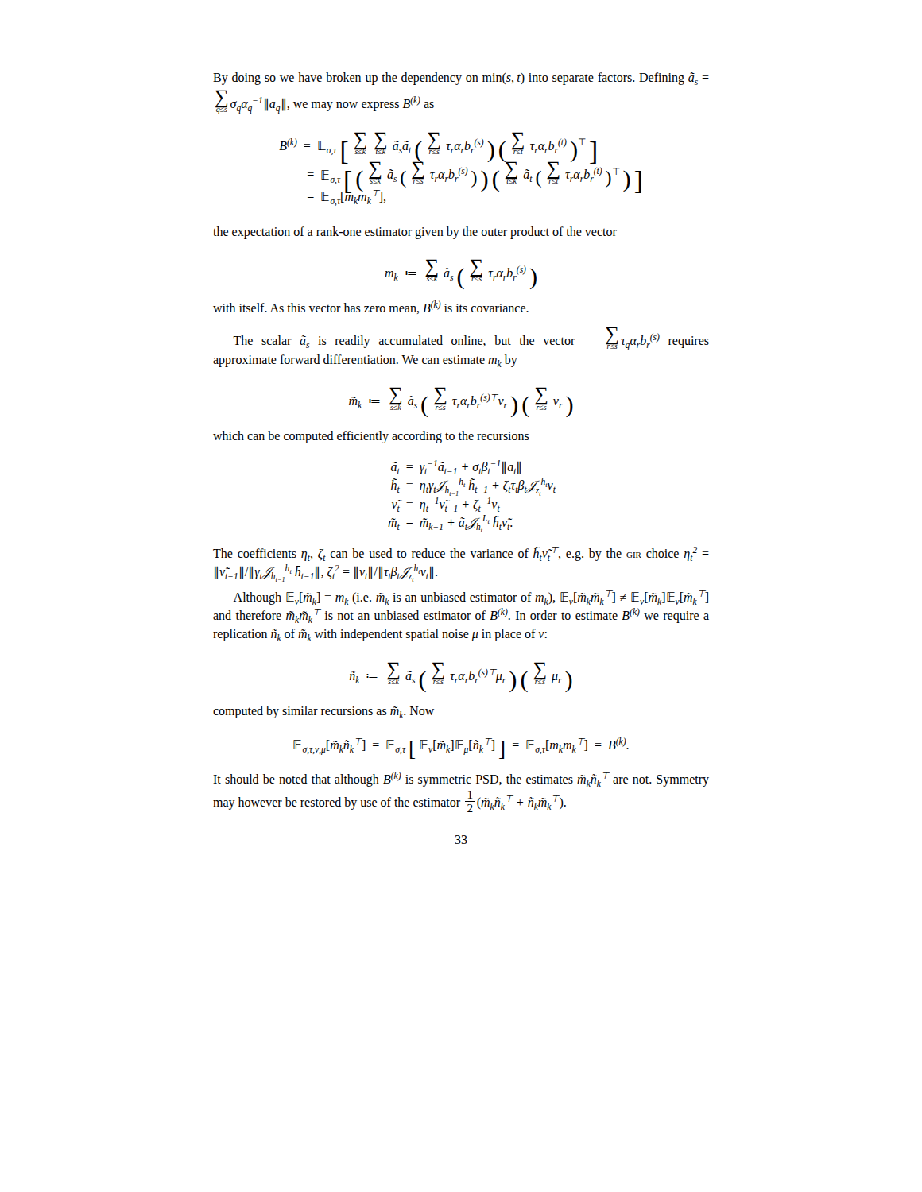By doing so we have broken up the dependency on min(s, t) into separate factors. Defining ãs = ∑q≤s σqαq−1∥aq∥, we may now express B(k) as
B(k) = 𝔼σ,τ [ ∑s≤k ∑t≤k ãsãt ( ∑r≤s τrαrbr(s) ) ( ∑r≤t τrαrbr(t) )⊤ ] = 𝔼σ,τ [ ( ∑s≤k ãs ( ∑r≤s τrαrbr(s) ) ) ( ∑t≤k ãt ( ∑r≤t τrαrbr(t) )⊤ ) ] = 𝔼σ,τ[mkmk⊤],
the expectation of a rank-one estimator given by the outer product of the vector
mk ≔ ∑s≤k ãs ( ∑r≤s τrαrbr(s) )
with itself. As this vector has zero mean, B(k) is its covariance.
The scalar ãs is readily accumulated online, but the vector ∑r≤s τqαrbr(s) requires approximate forward differentiation. We can estimate mk by
m̃k ≔ ∑s≤k ãs ( ∑r≤s τrαrbr(s)⊤νr ) ( ∑r≤s νr )
which can be computed efficiently according to the recursions
ãt = γt−1ãt−1 + σtβt−1∥at∥ h̃t = ηtγt𝒥ht−1ht h̃t−1 + ζtτtβt𝒥zthtνt ν̃t = ηt−1ν̃t−1 + ζt−1νt m̃t = m̃k−1 + ãt𝒥htLt h̃tν̃t.
The coefficients ηt, ζt can be used to reduce the variance of h̃tν̃t⊤, e.g. by the gir choice ηt2 = ∥ν̃t−1∥/∥γt𝒥ht−1ht h̄t−1∥, ζt2 = ∥νt∥/∥τtβt𝒥zthtνt∥.
Although 𝔼ν[m̃k] = mk (i.e. m̃k is an unbiased estimator of mk), 𝔼ν[m̃km̃k⊤] ≠ 𝔼ν[m̃k]𝔼ν[m̃k⊤] and therefore m̃km̃k⊤ is not an unbiased estimator of B(k). In order to estimate B(k) we require a replication ñk of m̃k with independent spatial noise μ in place of ν:
ñk ≔ ∑s≤k ãs ( ∑r≤s τrαrbr(s)⊤μr ) ( ∑r≤s μr )
computed by similar recursions as m̃k. Now
𝔼σ,τ,ν,μ[m̃kñk⊤] = 𝔼σ,τ [ 𝔼ν[m̃k]𝔼μ[ñk⊤] ] = 𝔼σ,τ[mkmk⊤] = B(k).
It should be noted that although B(k) is symmetric PSD, the estimates m̃kñk⊤ are not. Symmetry may however be restored by use of the estimator 12(m̃kñk⊤ + ñkm̃k⊤).
33